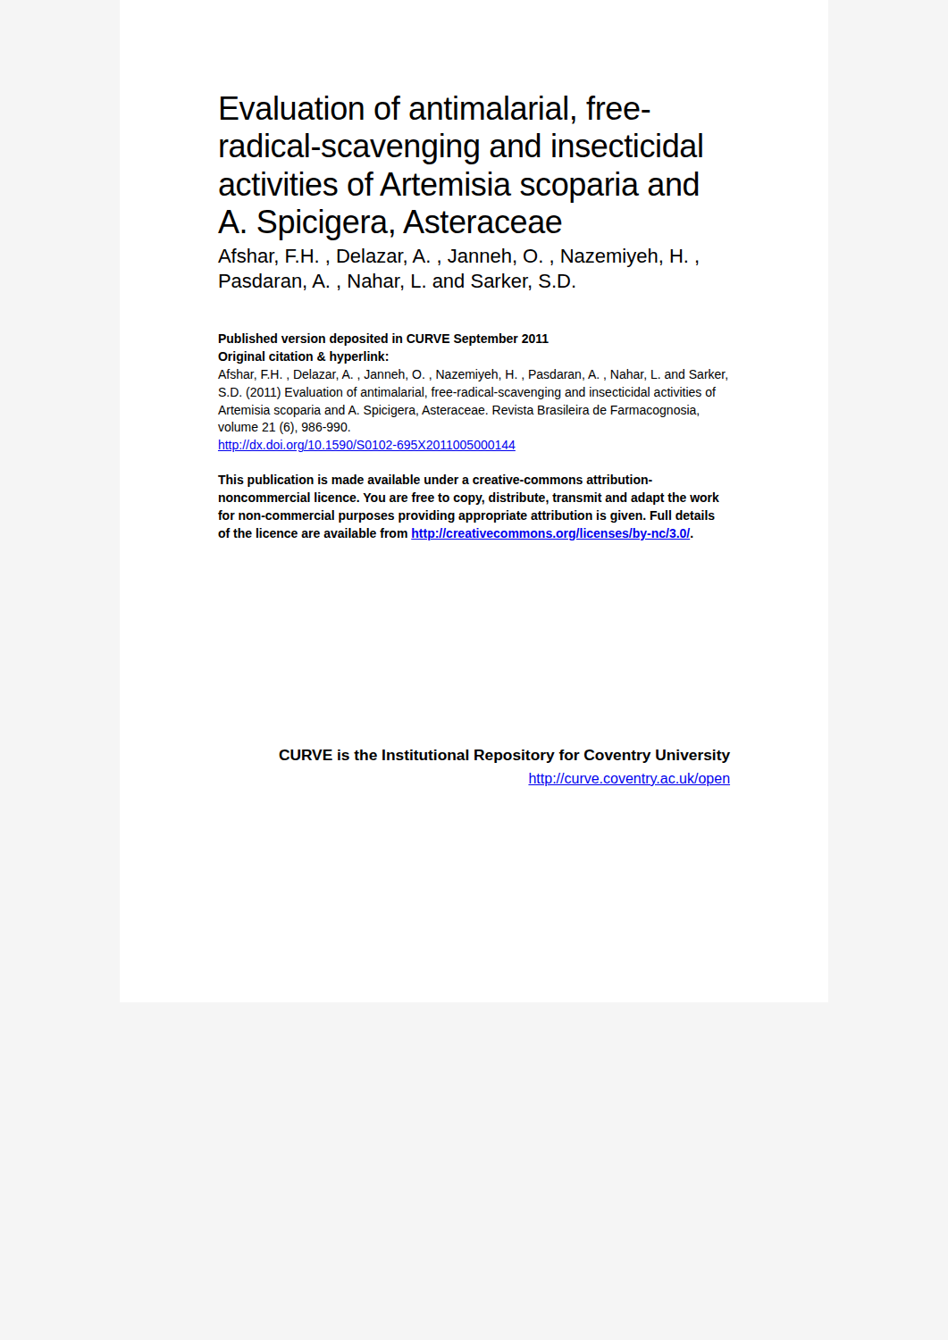Evaluation of antimalarial, free-radical-scavenging and insecticidal activities of Artemisia scoparia and A. Spicigera, Asteraceae
Afshar, F.H. , Delazar, A. , Janneh, O. , Nazemiyeh, H. , Pasdaran, A. , Nahar, L. and Sarker, S.D.
Published version deposited in CURVE September 2011
Original citation & hyperlink:
Afshar, F.H. , Delazar, A. , Janneh, O. , Nazemiyeh, H. , Pasdaran, A. , Nahar, L. and Sarker, S.D. (2011) Evaluation of antimalarial, free-radical-scavenging and insecticidal activities of Artemisia scoparia and A. Spicigera, Asteraceae. Revista Brasileira de Farmacognosia, volume 21 (6), 986-990.
http://dx.doi.org/10.1590/S0102-695X2011005000144
This publication is made available under a creative-commons attribution-noncommercial licence. You are free to copy, distribute, transmit and adapt the work for non-commercial purposes providing appropriate attribution is given. Full details of the licence are available from http://creativecommons.org/licenses/by-nc/3.0/.
CURVE is the Institutional Repository for Coventry University
http://curve.coventry.ac.uk/open